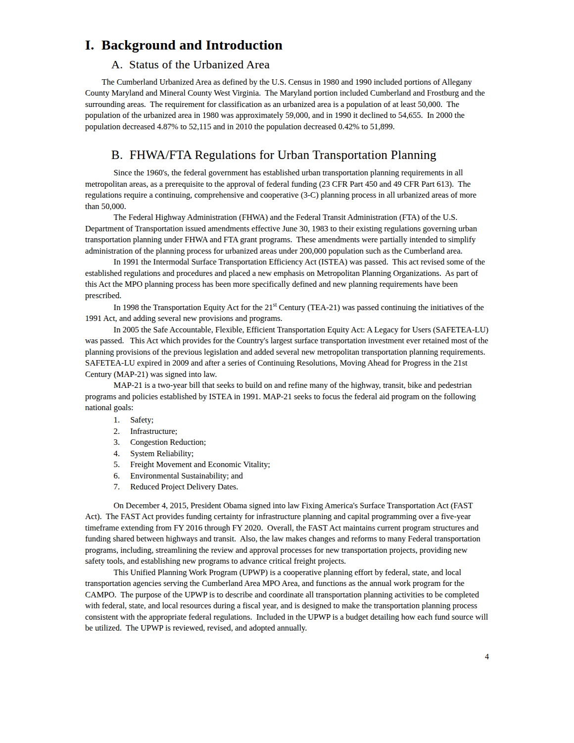I. Background and Introduction
A. Status of the Urbanized Area
The Cumberland Urbanized Area as defined by the U.S. Census in 1980 and 1990 included portions of Allegany County Maryland and Mineral County West Virginia. The Maryland portion included Cumberland and Frostburg and the surrounding areas. The requirement for classification as an urbanized area is a population of at least 50,000. The population of the urbanized area in 1980 was approximately 59,000, and in 1990 it declined to 54,655. In 2000 the population decreased 4.87% to 52,115 and in 2010 the population decreased 0.42% to 51,899.
B. FHWA/FTA Regulations for Urban Transportation Planning
Since the 1960's, the federal government has established urban transportation planning requirements in all metropolitan areas, as a prerequisite to the approval of federal funding (23 CFR Part 450 and 49 CFR Part 613). The regulations require a continuing, comprehensive and cooperative (3-C) planning process in all urbanized areas of more than 50,000.
The Federal Highway Administration (FHWA) and the Federal Transit Administration (FTA) of the U.S. Department of Transportation issued amendments effective June 30, 1983 to their existing regulations governing urban transportation planning under FHWA and FTA grant programs. These amendments were partially intended to simplify administration of the planning process for urbanized areas under 200,000 population such as the Cumberland area.
In 1991 the Intermodal Surface Transportation Efficiency Act (ISTEA) was passed. This act revised some of the established regulations and procedures and placed a new emphasis on Metropolitan Planning Organizations. As part of this Act the MPO planning process has been more specifically defined and new planning requirements have been prescribed.
In 1998 the Transportation Equity Act for the 21st Century (TEA-21) was passed continuing the initiatives of the 1991 Act, and adding several new provisions and programs.
In 2005 the Safe Accountable, Flexible, Efficient Transportation Equity Act: A Legacy for Users (SAFETEA-LU) was passed. This Act which provides for the Country's largest surface transportation investment ever retained most of the planning provisions of the previous legislation and added several new metropolitan transportation planning requirements. SAFETEA-LU expired in 2009 and after a series of Continuing Resolutions, Moving Ahead for Progress in the 21st Century (MAP-21) was signed into law.
MAP-21 is a two-year bill that seeks to build on and refine many of the highway, transit, bike and pedestrian programs and policies established by ISTEA in 1991. MAP-21 seeks to focus the federal aid program on the following national goals:
1. Safety;
2. Infrastructure;
3. Congestion Reduction;
4. System Reliability;
5. Freight Movement and Economic Vitality;
6. Environmental Sustainability; and
7. Reduced Project Delivery Dates.
On December 4, 2015, President Obama signed into law Fixing America's Surface Transportation Act (FAST Act). The FAST Act provides funding certainty for infrastructure planning and capital programming over a five-year timeframe extending from FY 2016 through FY 2020. Overall, the FAST Act maintains current program structures and funding shared between highways and transit. Also, the law makes changes and reforms to many Federal transportation programs, including, streamlining the review and approval processes for new transportation projects, providing new safety tools, and establishing new programs to advance critical freight projects.
This Unified Planning Work Program (UPWP) is a cooperative planning effort by federal, state, and local transportation agencies serving the Cumberland Area MPO Area, and functions as the annual work program for the CAMPO. The purpose of the UPWP is to describe and coordinate all transportation planning activities to be completed with federal, state, and local resources during a fiscal year, and is designed to make the transportation planning process consistent with the appropriate federal regulations. Included in the UPWP is a budget detailing how each fund source will be utilized. The UPWP is reviewed, revised, and adopted annually.
4